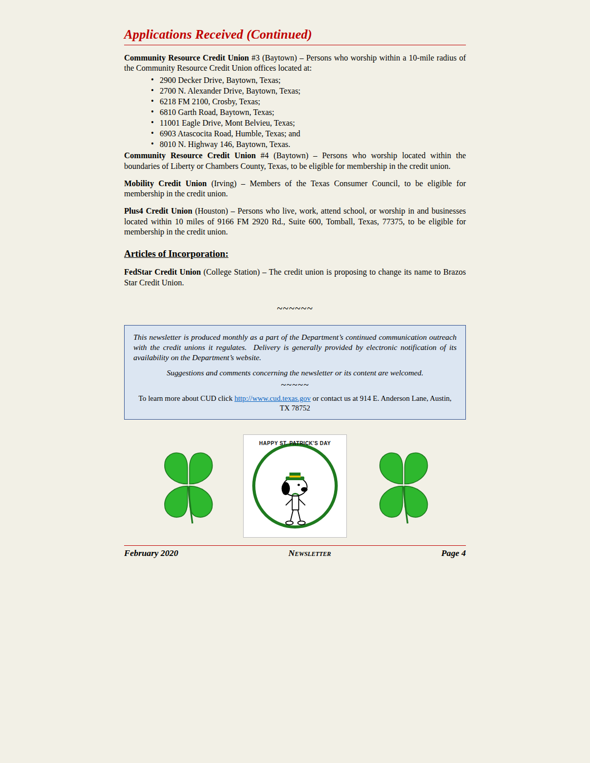Applications Received (Continued)
Community Resource Credit Union #3 (Baytown) – Persons who worship within a 10-mile radius of the Community Resource Credit Union offices located at:
2900 Decker Drive, Baytown, Texas;
2700 N. Alexander Drive, Baytown, Texas;
6218 FM 2100, Crosby, Texas;
6810 Garth Road, Baytown, Texas;
11001 Eagle Drive, Mont Belvieu, Texas;
6903 Atascocita Road, Humble, Texas; and
8010 N. Highway 146, Baytown, Texas.
Community Resource Credit Union #4 (Baytown) – Persons who worship located within the boundaries of Liberty or Chambers County, Texas, to be eligible for membership in the credit union.
Mobility Credit Union (Irving) – Members of the Texas Consumer Council, to be eligible for membership in the credit union.
Plus4 Credit Union (Houston) – Persons who live, work, attend school, or worship in and businesses located within 10 miles of 9166 FM 2920 Rd., Suite 600, Tomball, Texas, 77375, to be eligible for membership in the credit union.
Articles of Incorporation:
FedStar Credit Union (College Station) – The credit union is proposing to change its name to Brazos Star Credit Union.
~~~~~~
This newsletter is produced monthly as a part of the Department’s continued communication outreach with the credit unions it regulates. Delivery is generally provided by electronic notification of its availability on the Department’s website.
Suggestions and comments concerning the newsletter or its content are welcomed.
~~~~~
To learn more about CUD click http://www.cud.texas.gov or contact us at 914 E. Anderson Lane, Austin, TX 78752
HAPPY ST. PATRICK'S DAY
February 2020 Newsletter Page 4